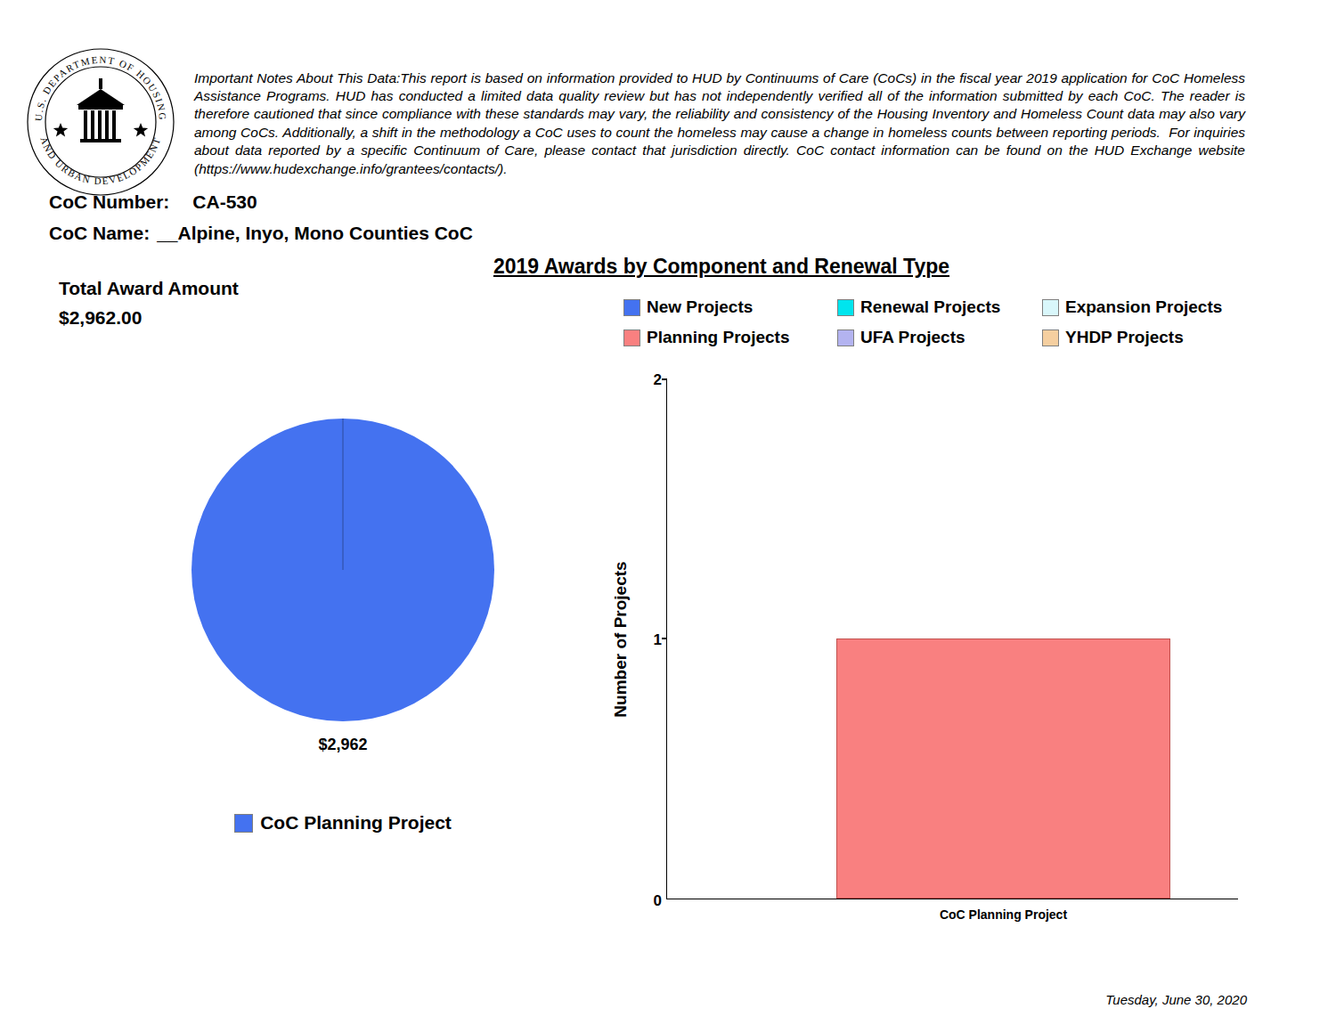U.S. DEPARTMENT OF HOUSING AND URBAN DEVELOPMENT
Important Notes About This Data:This report is based on information provided to HUD by Continuums of Care (CoCs) in the fiscal year 2019 application for CoC Homeless Assistance Programs. HUD has conducted a limited data quality review but has not independently verified all of the information submitted by each CoC. The reader is therefore cautioned that since compliance with these standards may vary, the reliability and consistency of the Housing Inventory and Homeless Count data may also vary among CoCs. Additionally, a shift in the methodology a CoC uses to count the homeless may cause a change in homeless counts between reporting periods. For inquiries about data reported by a specific Continuum of Care, please contact that jurisdiction directly. CoC contact information can be found on the HUD Exchange website (https://www.hudexchange.info/grantees/contacts/).
CoC Number:CA-530
CoC Name:__Alpine, Inyo, Mono Counties CoC
2019 Awards by Component and Renewal Type
Total Award Amount
$2,962.00
New Projects
Renewal Projects
Expansion Projects
Planning Projects
UFA Projects
YHDP Projects
$2,962
CoC Planning Project
Number of Projects
2
1
0
CoC Planning Project
Tuesday, June 30, 2020